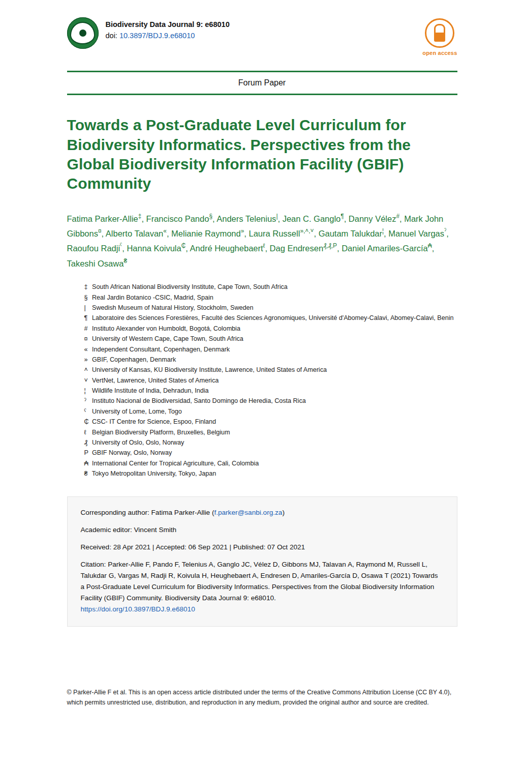Biodiversity Data Journal 9: e68010
doi: 10.3897/BDJ.9.e68010
open access
Forum Paper
Towards a Post-Graduate Level Curriculum for Biodiversity Informatics. Perspectives from the Global Biodiversity Information Facility (GBIF) Community
Fatima Parker-Allie‡, Francisco Pando§, Anders Telenius|, Jean C. Ganglo¶, Danny Vélez#, Mark John Gibbons¤, Alberto Talavan«, Melianie Raymond», Laura Russell»,˄,˅, Gautam Talukdar¦, Manuel Vargasˀ, Raoufou Radjiˁ, Hanna Koivula₵, André Heughebaertℓ, Dag Endresen₰,₰,Р, Daniel Amariles-García₳, Takeshi Osawa₴
‡ South African National Biodiversity Institute, Cape Town, South Africa
§ Real Jardin Botanico -CSIC, Madrid, Spain
| Swedish Museum of Natural History, Stockholm, Sweden
¶ Laboratoire des Sciences Forestières, Faculté des Sciences Agronomiques, Université d'Abomey-Calavi, Abomey-Calavi, Benin
# Instituto Alexander von Humboldt, Bogotá, Colombia
¤ University of Western Cape, Cape Town, South Africa
« Independent Consultant, Copenhagen, Denmark
» GBIF, Copenhagen, Denmark
˄ University of Kansas, KU Biodiversity Institute, Lawrence, United States of America
˅ VertNet, Lawrence, United States of America
¦ Wildlife Institute of India, Dehradun, India
ˀ Instituto Nacional de Biodiversidad, Santo Domingo de Heredia, Costa Rica
ˁ University of Lome, Lome, Togo
₵ CSC- IT Centre for Science, Espoo, Finland
ℓ Belgian Biodiversity Platform, Bruxelles, Belgium
₰ University of Oslo, Oslo, Norway
Р GBIF Norway, Oslo, Norway
₳ International Center for Tropical Agriculture, Cali, Colombia
₴ Tokyo Metropolitan University, Tokyo, Japan
Corresponding author: Fatima Parker-Allie (f.parker@sanbi.org.za)
Academic editor: Vincent Smith
Received: 28 Apr 2021 | Accepted: 06 Sep 2021 | Published: 07 Oct 2021
Citation: Parker-Allie F, Pando F, Telenius A, Ganglo JC, Vélez D, Gibbons MJ, Talavan A, Raymond M, Russell L, Talukdar G, Vargas M, Radji R, Koivula H, Heughebaert A, Endresen D, Amariles-García D, Osawa T (2021) Towards a Post-Graduate Level Curriculum for Biodiversity Informatics. Perspectives from the Global Biodiversity Information Facility (GBIF) Community. Biodiversity Data Journal 9: e68010.
https://doi.org/10.3897/BDJ.9.e68010
© Parker-Allie F et al. This is an open access article distributed under the terms of the Creative Commons Attribution License (CC BY 4.0), which permits unrestricted use, distribution, and reproduction in any medium, provided the original author and source are credited.